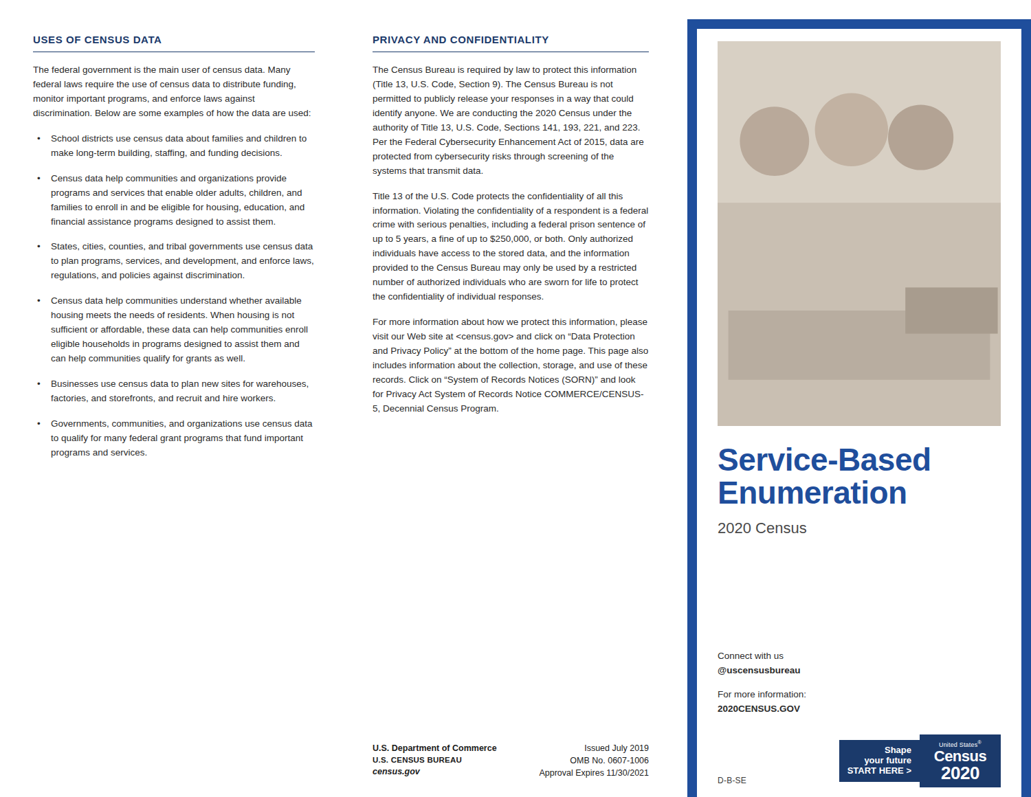Uses of Census Data
The federal government is the main user of census data. Many federal laws require the use of census data to distribute funding, monitor important programs, and enforce laws against discrimination. Below are some examples of how the data are used:
School districts use census data about families and children to make long-term building, staffing, and funding decisions.
Census data help communities and organizations provide programs and services that enable older adults, children, and families to enroll in and be eligible for housing, education, and financial assistance programs designed to assist them.
States, cities, counties, and tribal governments use census data to plan programs, services, and development, and enforce laws, regulations, and policies against discrimination.
Census data help communities understand whether available housing meets the needs of residents. When housing is not sufficient or affordable, these data can help communities enroll eligible households in programs designed to assist them and can help communities qualify for grants as well.
Businesses use census data to plan new sites for warehouses, factories, and storefronts, and recruit and hire workers.
Governments, communities, and organizations use census data to qualify for many federal grant programs that fund important programs and services.
Privacy and Confidentiality
The Census Bureau is required by law to protect this information (Title 13, U.S. Code, Section 9). The Census Bureau is not permitted to publicly release your responses in a way that could identify anyone. We are conducting the 2020 Census under the authority of Title 13, U.S. Code, Sections 141, 193, 221, and 223. Per the Federal Cybersecurity Enhancement Act of 2015, data are protected from cybersecurity risks through screening of the systems that transmit data.
Title 13 of the U.S. Code protects the confidentiality of all this information. Violating the confidentiality of a respondent is a federal crime with serious penalties, including a federal prison sentence of up to 5 years, a fine of up to $250,000, or both. Only authorized individuals have access to the stored data, and the information provided to the Census Bureau may only be used by a restricted number of authorized individuals who are sworn for life to protect the confidentiality of individual responses.
For more information about how we protect this information, please visit our Web site at <census.gov> and click on “Data Protection and Privacy Policy” at the bottom of the home page. This page also includes information about the collection, storage, and use of these records. Click on “System of Records Notices (SORN)” and look for Privacy Act System of Records Notice COMMERCE/CENSUS-5, Decennial Census Program.
Service-Based
Enumeration
2020 Census
Connect with us
@uscensusbureau
For more information:
2020CENSUS.GOV
D-B-SE
Shape
your future
START HERE >
United States® Census 2020
U.S. Department of Commerce
U.S. CENSUS BUREAU
census.gov
Issued July 2019
OMB No. 0607-1006
Approval Expires 11/30/2021